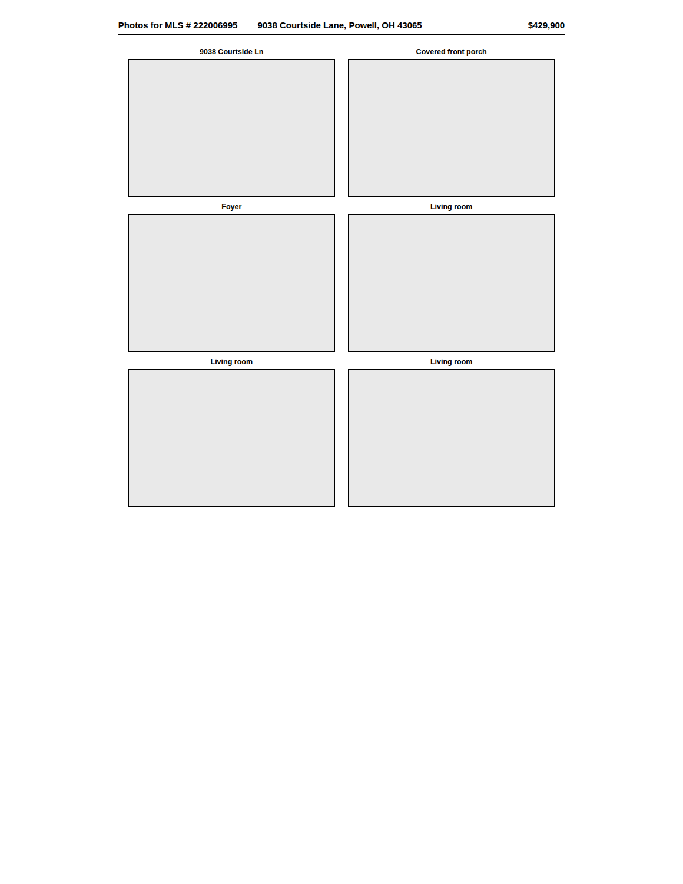Photos for MLS # 222006995 9038 Courtside Lane, Powell, OH 43065 $429,900
9038 Courtside Ln
Covered front porch
Foyer
Living room
Living room
Living room